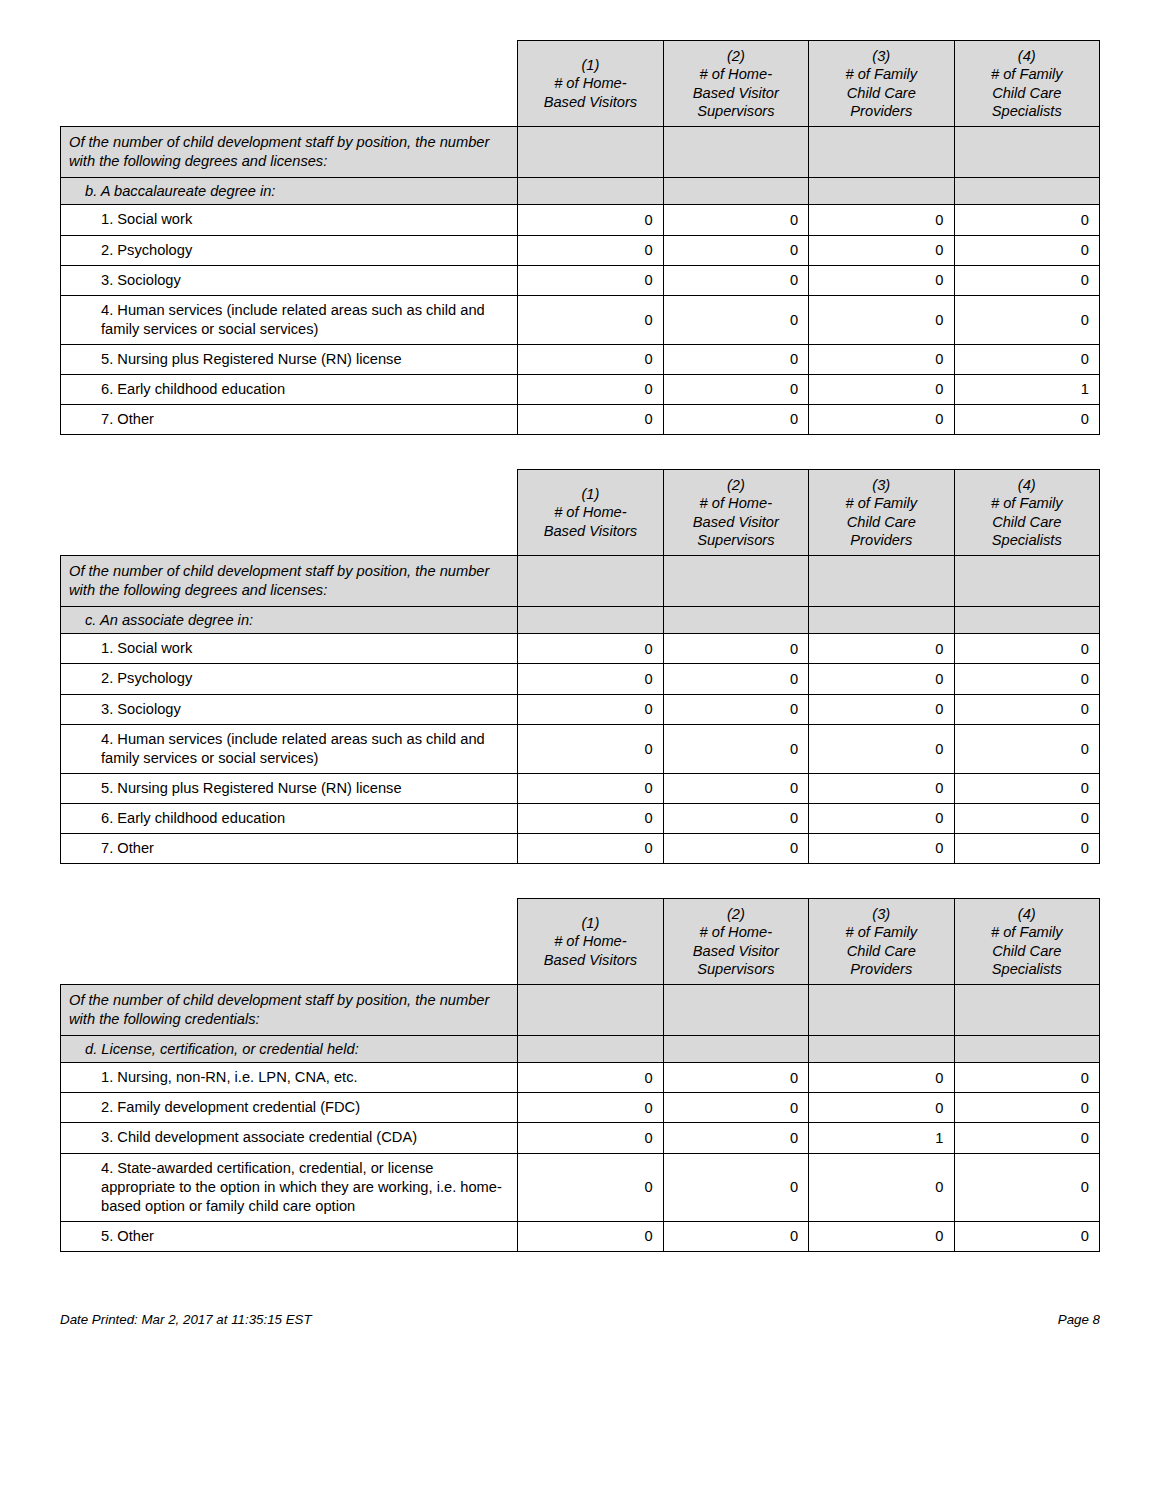| | (1) # of Home- Based Visitors | (2) # of Home- Based Visitor Supervisors | (3) # of Family Child Care Providers | (4) # of Family Child Care Specialists |
| --- | --- | --- | --- | --- |
| Of the number of child development staff by position, the number with the following degrees and licenses: | | | | |
| b. A baccalaureate degree in: | | | | |
| 1. Social work | 0 | 0 | 0 | 0 |
| 2. Psychology | 0 | 0 | 0 | 0 |
| 3. Sociology | 0 | 0 | 0 | 0 |
| 4. Human services (include related areas such as child and family services or social services) | 0 | 0 | 0 | 0 |
| 5. Nursing plus Registered Nurse (RN) license | 0 | 0 | 0 | 0 |
| 6. Early childhood education | 0 | 0 | 0 | 1 |
| 7. Other | 0 | 0 | 0 | 0 |
| | (1) # of Home- Based Visitors | (2) # of Home- Based Visitor Supervisors | (3) # of Family Child Care Providers | (4) # of Family Child Care Specialists |
| --- | --- | --- | --- | --- |
| Of the number of child development staff by position, the number with the following degrees and licenses: | | | | |
| c. An associate degree in: | | | | |
| 1. Social work | 0 | 0 | 0 | 0 |
| 2. Psychology | 0 | 0 | 0 | 0 |
| 3. Sociology | 0 | 0 | 0 | 0 |
| 4. Human services (include related areas such as child and family services or social services) | 0 | 0 | 0 | 0 |
| 5. Nursing plus Registered Nurse (RN) license | 0 | 0 | 0 | 0 |
| 6. Early childhood education | 0 | 0 | 0 | 0 |
| 7. Other | 0 | 0 | 0 | 0 |
| | (1) # of Home- Based Visitors | (2) # of Home- Based Visitor Supervisors | (3) # of Family Child Care Providers | (4) # of Family Child Care Specialists |
| --- | --- | --- | --- | --- |
| Of the number of child development staff by position, the number with the following credentials: | | | | |
| d. License, certification, or credential held: | | | | |
| 1. Nursing, non-RN, i.e. LPN, CNA, etc. | 0 | 0 | 0 | 0 |
| 2. Family development credential (FDC) | 0 | 0 | 0 | 0 |
| 3. Child development associate credential (CDA) | 0 | 0 | 1 | 0 |
| 4. State-awarded certification, credential, or license appropriate to the option in which they are working, i.e. home-based option or family child care option | 0 | 0 | 0 | 0 |
| 5. Other | 0 | 0 | 0 | 0 |
Date Printed: Mar 2, 2017 at 11:35:15 EST Page 8